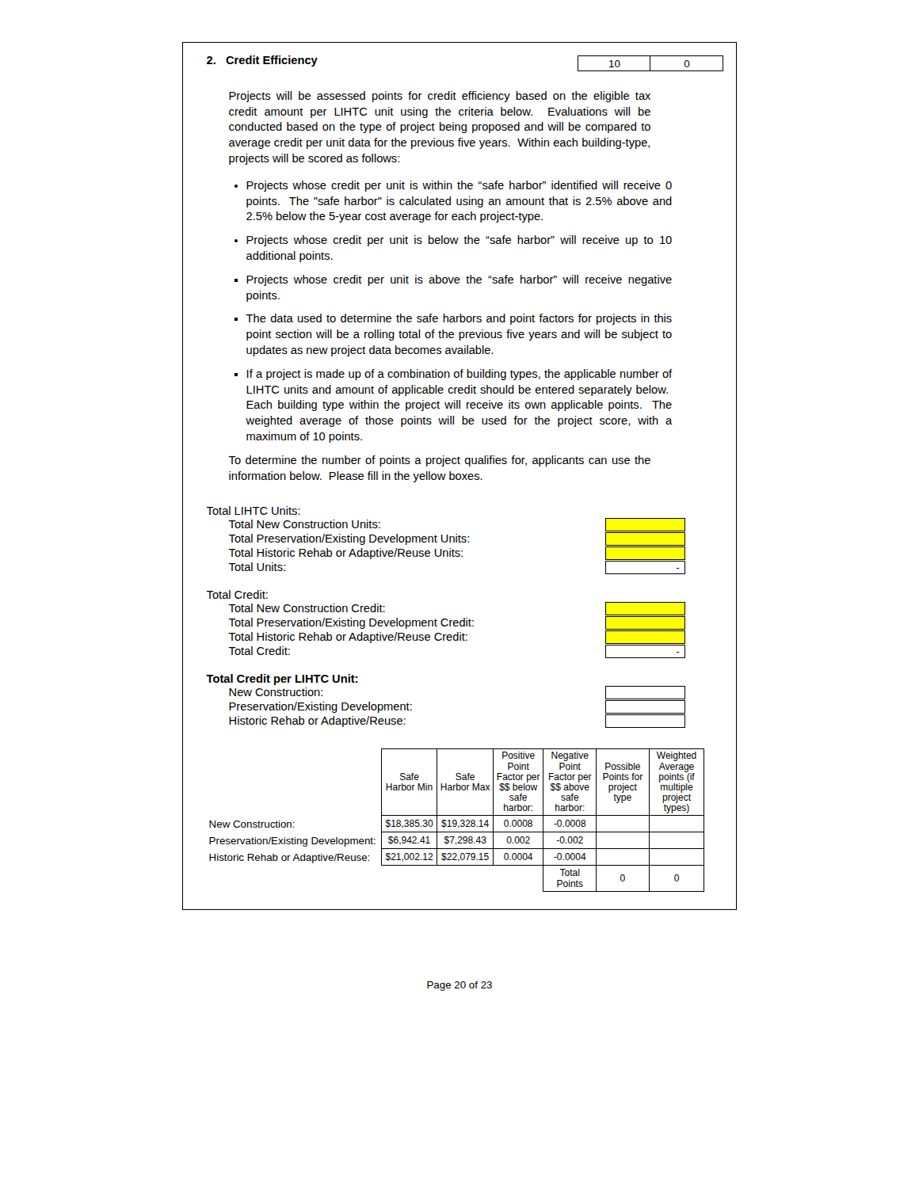2. Credit Efficiency
10
0
Projects will be assessed points for credit efficiency based on the eligible tax credit amount per LIHTC unit using the criteria below. Evaluations will be conducted based on the type of project being proposed and will be compared to average credit per unit data for the previous five years. Within each building-type, projects will be scored as follows:
Projects whose credit per unit is within the “safe harbor” identified will receive 0 points. The "safe harbor" is calculated using an amount that is 2.5% above and 2.5% below the 5-year cost average for each project-type.
Projects whose credit per unit is below the “safe harbor” will receive up to 10 additional points.
Projects whose credit per unit is above the “safe harbor” will receive negative points.
The data used to determine the safe harbors and point factors for projects in this point section will be a rolling total of the previous five years and will be subject to updates as new project data becomes available.
If a project is made up of a combination of building types, the applicable number of LIHTC units and amount of applicable credit should be entered separately below. Each building type within the project will receive its own applicable points. The weighted average of those points will be used for the project score, with a maximum of 10 points.
To determine the number of points a project qualifies for, applicants can use the information below. Please fill in the yellow boxes.
Total LIHTC Units:
Total New Construction Units:
Total Preservation/Existing Development Units:
Total Historic Rehab or Adaptive/Reuse Units:
Total Units:
-
Total Credit:
Total New Construction Credit:
Total Preservation/Existing Development Credit:
Total Historic Rehab or Adaptive/Reuse Credit:
Total Credit:
-
Total Credit per LIHTC Unit:
New Construction:
Preservation/Existing Development:
Historic Rehab or Adaptive/Reuse:
| | Safe Harbor Min | Safe Harbor Max | Positive Point Factor per $$ below safe harbor: | Negative Point Factor per $$ above safe harbor: | Possible Points for project type | Weighted Average points (if multiple project types) |
| --- | --- | --- | --- | --- | --- | --- |
| New Construction: | $18,385.30 | $19,328.14 | 0.0008 | -0.0008 | | |
| Preservation/Existing Development: | $6,942.41 | $7,298.43 | 0.002 | -0.002 | | |
| Historic Rehab or Adaptive/Reuse: | $21,002.12 | $22,079.15 | 0.0004 | -0.0004 | | |
| | | | | Total Points | 0 | 0 |
Page 20 of 23